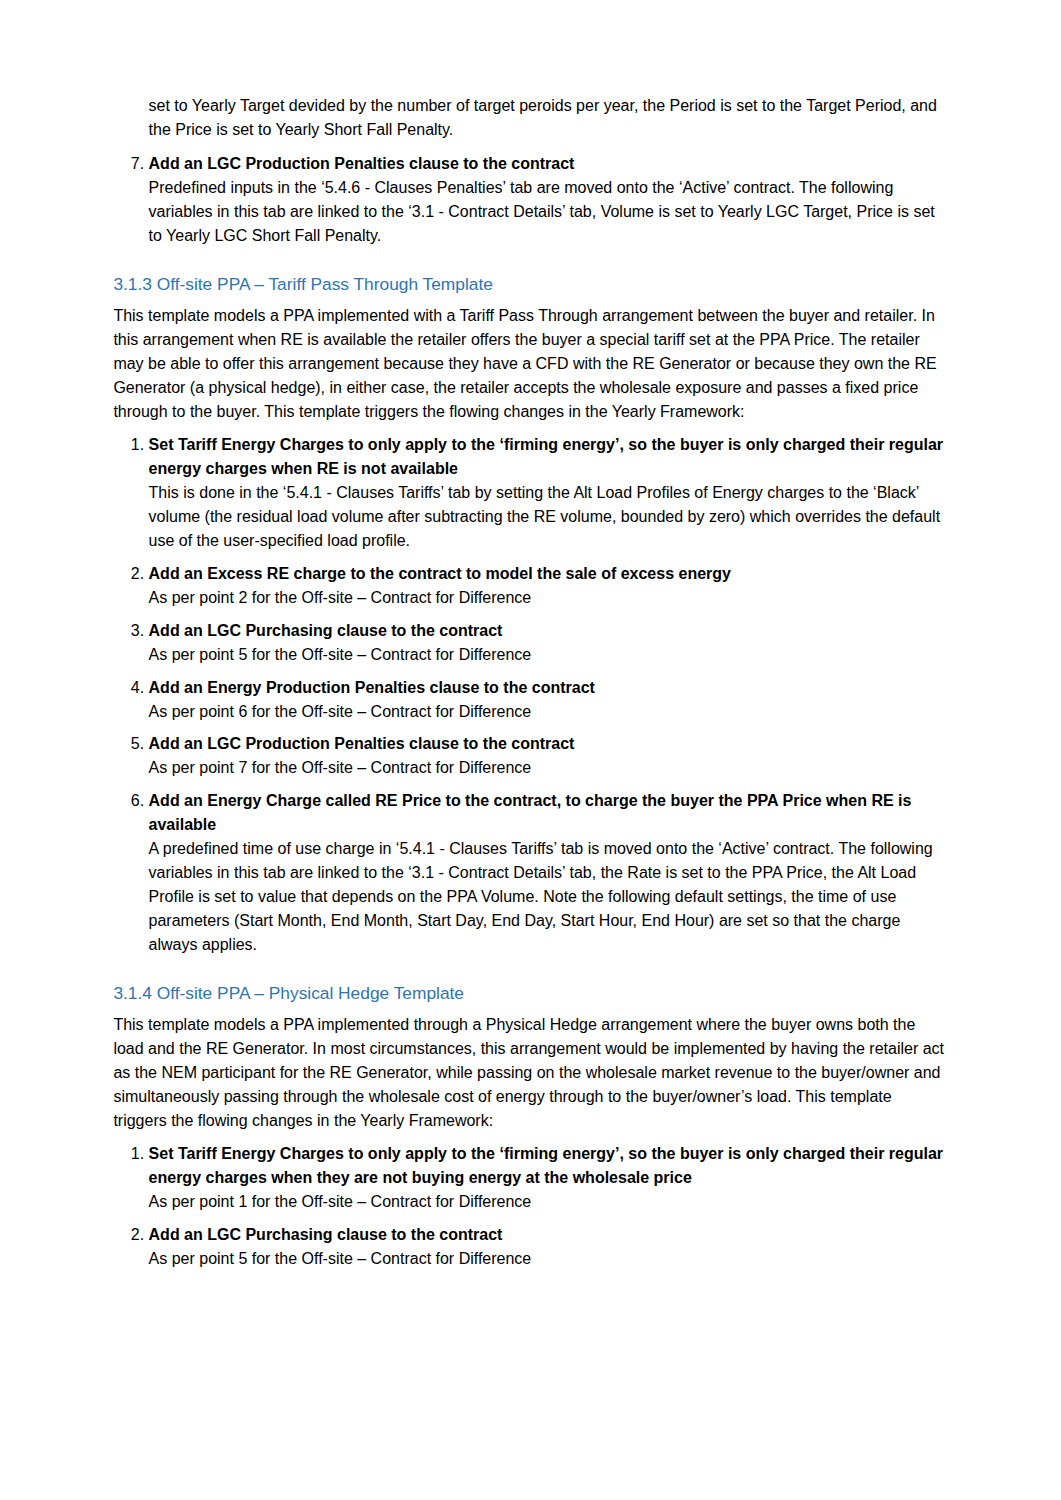set to Yearly Target devided by the number of target peroids per year, the Period is set to the Target Period, and the Price is set to Yearly Short Fall Penalty.
Add an LGC Production Penalties clause to the contract Predefined inputs in the ‘5.4.6 - Clauses Penalties’ tab are moved onto the ‘Active’ contract. The following variables in this tab are linked to the ‘3.1 - Contract Details’ tab, Volume is set to Yearly LGC Target, Price is set to Yearly LGC Short Fall Penalty.
3.1.3 Off-site PPA – Tariff Pass Through Template
This template models a PPA implemented with a Tariff Pass Through arrangement between the buyer and retailer. In this arrangement when RE is available the retailer offers the buyer a special tariff set at the PPA Price. The retailer may be able to offer this arrangement because they have a CFD with the RE Generator or because they own the RE Generator (a physical hedge), in either case, the retailer accepts the wholesale exposure and passes a fixed price through to the buyer. This template triggers the flowing changes in the Yearly Framework:
Set Tariff Energy Charges to only apply to the ‘firming energy’, so the buyer is only charged their regular energy charges when RE is not available This is done in the ‘5.4.1 - Clauses Tariffs’ tab by setting the Alt Load Profiles of Energy charges to the ‘Black’ volume (the residual load volume after subtracting the RE volume, bounded by zero) which overrides the default use of the user-specified load profile.
Add an Excess RE charge to the contract to model the sale of excess energy As per point 2 for the Off-site – Contract for Difference
Add an LGC Purchasing clause to the contract As per point 5 for the Off-site – Contract for Difference
Add an Energy Production Penalties clause to the contract As per point 6 for the Off-site – Contract for Difference
Add an LGC Production Penalties clause to the contract As per point 7 for the Off-site – Contract for Difference
Add an Energy Charge called RE Price to the contract, to charge the buyer the PPA Price when RE is available A predefined time of use charge in ‘5.4.1 - Clauses Tariffs’ tab is moved onto the ‘Active’ contract. The following variables in this tab are linked to the ‘3.1 - Contract Details’ tab, the Rate is set to the PPA Price, the Alt Load Profile is set to value that depends on the PPA Volume. Note the following default settings, the time of use parameters (Start Month, End Month, Start Day, End Day, Start Hour, End Hour) are set so that the charge always applies.
3.1.4 Off-site PPA – Physical Hedge Template
This template models a PPA implemented through a Physical Hedge arrangement where the buyer owns both the load and the RE Generator. In most circumstances, this arrangement would be implemented by having the retailer act as the NEM participant for the RE Generator, while passing on the wholesale market revenue to the buyer/owner and simultaneously passing through the wholesale cost of energy through to the buyer/owner’s load. This template triggers the flowing changes in the Yearly Framework:
Set Tariff Energy Charges to only apply to the ‘firming energy’, so the buyer is only charged their regular energy charges when they are not buying energy at the wholesale price As per point 1 for the Off-site – Contract for Difference
Add an LGC Purchasing clause to the contract As per point 5 for the Off-site – Contract for Difference